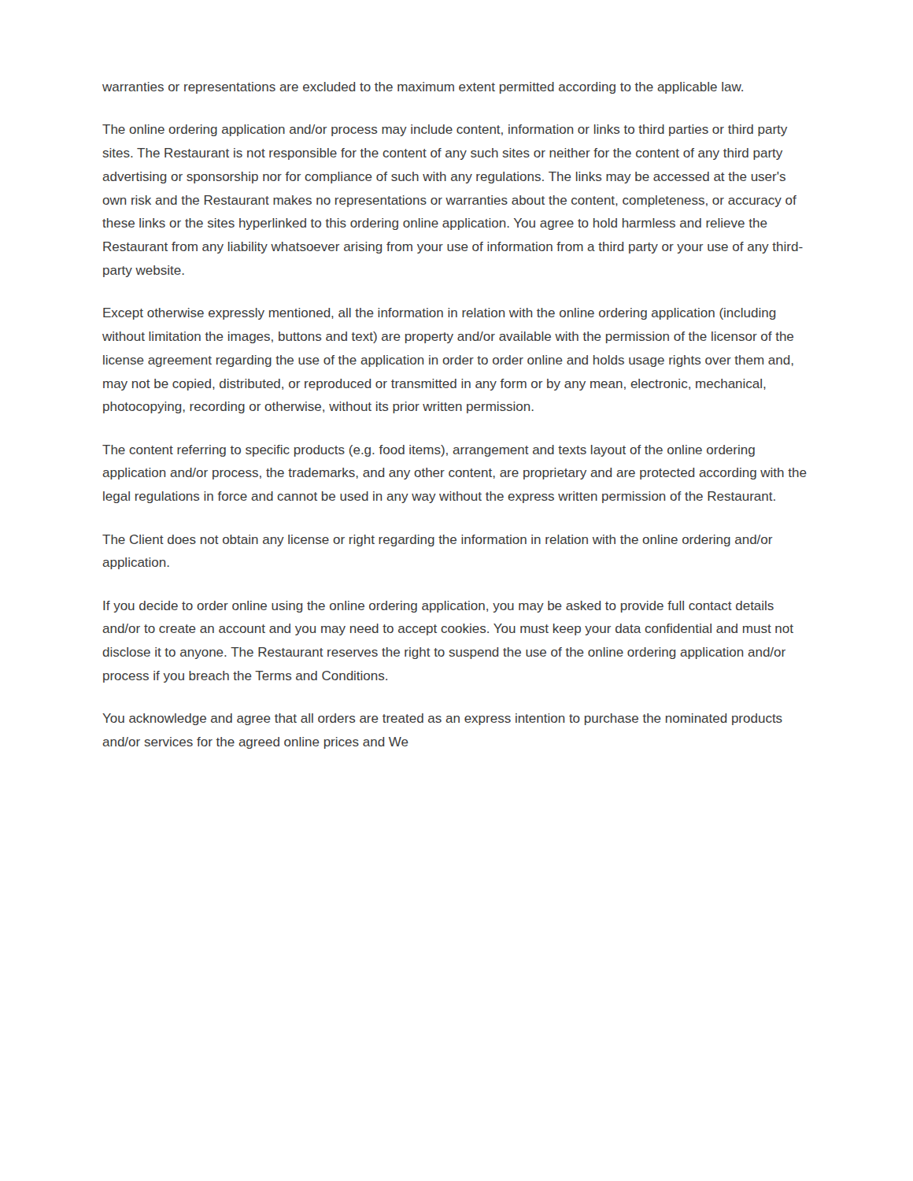warranties or representations are excluded to the maximum extent permitted according to the applicable law.
The online ordering application and/or process may include content, information or links to third parties or third party sites. The Restaurant is not responsible for the content of any such sites or neither for the content of any third party advertising or sponsorship nor for compliance of such with any regulations. The links may be accessed at the user's own risk and the Restaurant makes no representations or warranties about the content, completeness, or accuracy of these links or the sites hyperlinked to this ordering online application. You agree to hold harmless and relieve the Restaurant from any liability whatsoever arising from your use of information from a third party or your use of any third-party website.
Except otherwise expressly mentioned, all the information in relation with the online ordering application (including without limitation the images, buttons and text) are property and/or available with the permission of the licensor of the license agreement regarding the use of the application in order to order online and holds usage rights over them and, may not be copied, distributed, or reproduced or transmitted in any form or by any mean, electronic, mechanical, photocopying, recording or otherwise, without its prior written permission.
The content referring to specific products (e.g. food items), arrangement and texts layout of the online ordering application and/or process, the trademarks, and any other content, are proprietary and are protected according with the legal regulations in force and cannot be used in any way without the express written permission of the Restaurant.
The Client does not obtain any license or right regarding the information in relation with the online ordering and/or application.
If you decide to order online using the online ordering application, you may be asked to provide full contact details and/or to create an account and you may need to accept cookies. You must keep your data confidential and must not disclose it to anyone. The Restaurant reserves the right to suspend the use of the online ordering application and/or process if you breach the Terms and Conditions.
You acknowledge and agree that all orders are treated as an express intention to purchase the nominated products and/or services for the agreed online prices and We